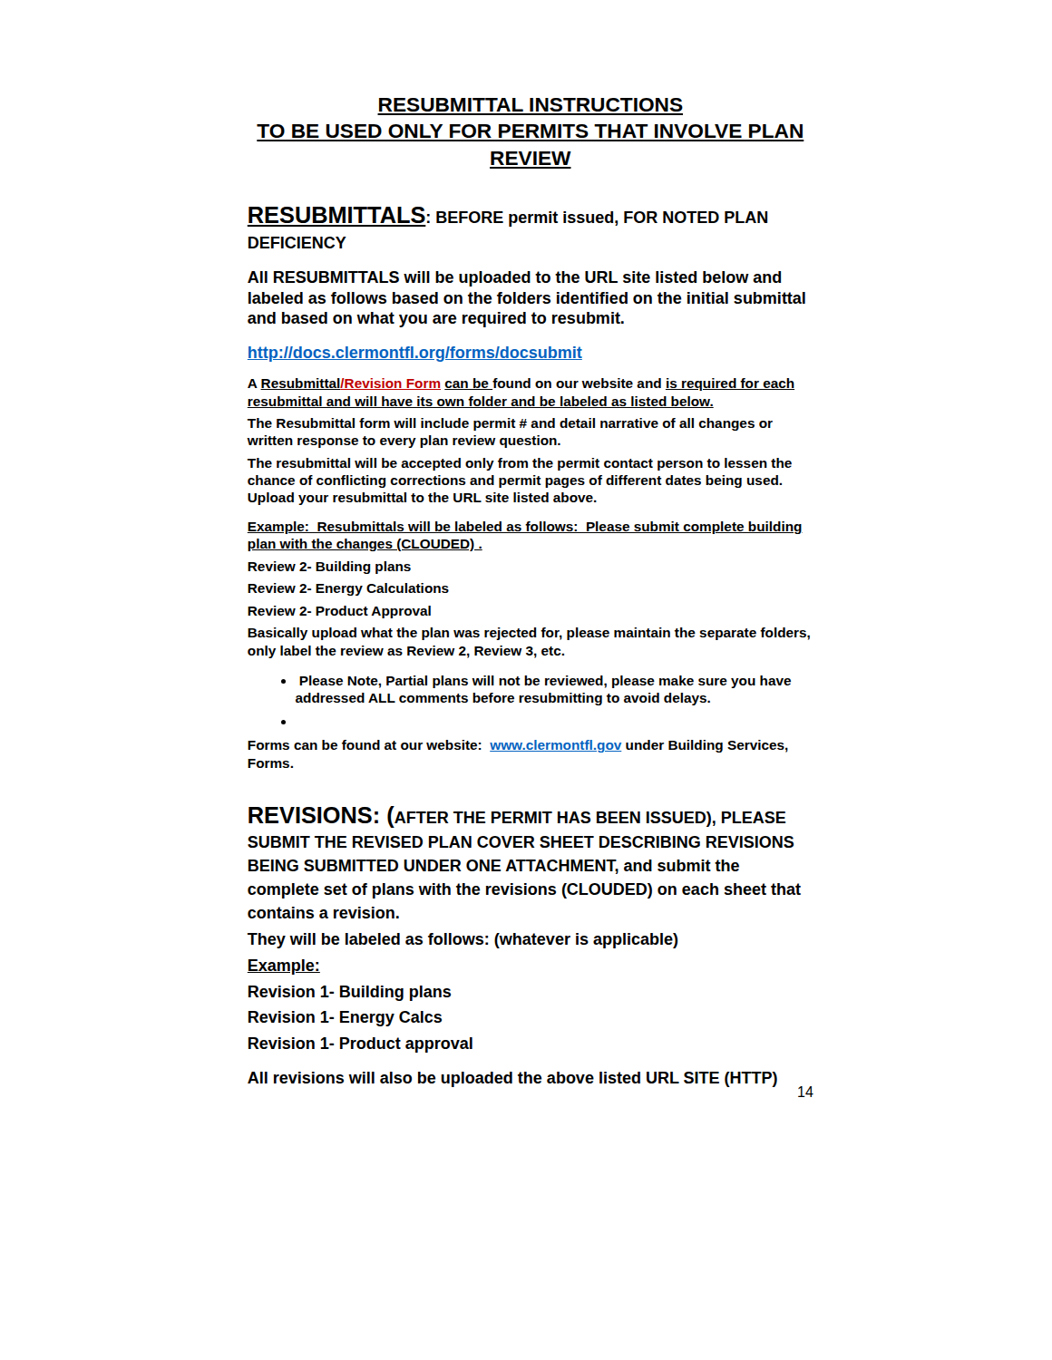RESUBMITTAL INSTRUCTIONS TO BE USED ONLY FOR PERMITS THAT INVOLVE PLAN REVIEW
RESUBMITTALS: BEFORE permit issued, FOR NOTED PLAN DEFICIENCY
All RESUBMITTALS will be uploaded to the URL site listed below and labeled as follows based on the folders identified on the initial submittal and based on what you are required to resubmit.
http://docs.clermontfl.org/forms/docsubmit
A Resubmittal/Revision Form can be found on our website and is required for each resubmittal and will have its own folder and be labeled as listed below.
The Resubmittal form will include permit # and detail narrative of all changes or written response to every plan review question.
The resubmittal will be accepted only from the permit contact person to lessen the chance of conflicting corrections and permit pages of different dates being used. Upload your resubmittal to the URL site listed above.
Example: Resubmittals will be labeled as follows: Please submit complete building plan with the changes (CLOUDED) .
Review 2- Building plans
Review 2- Energy Calculations
Review 2- Product Approval
Basically upload what the plan was rejected for, please maintain the separate folders, only label the review as Review 2, Review 3, etc.
Please Note, Partial plans will not be reviewed, please make sure you have addressed ALL comments before resubmitting to avoid delays.
Forms can be found at our website: www.clermontfl.gov under Building Services, Forms.
REVISIONS: (AFTER THE PERMIT HAS BEEN ISSUED), PLEASE SUBMIT THE REVISED PLAN COVER SHEET DESCRIBING REVISIONS BEING SUBMITTED UNDER ONE ATTACHMENT, and submit the complete set of plans with the revisions (CLOUDED) on each sheet that contains a revision.
They will be labeled as follows: (whatever is applicable)
Example:
Revision 1- Building plans
Revision 1- Energy Calcs
Revision 1- Product approval
All revisions will also be uploaded the above listed URL SITE (HTTP)
14